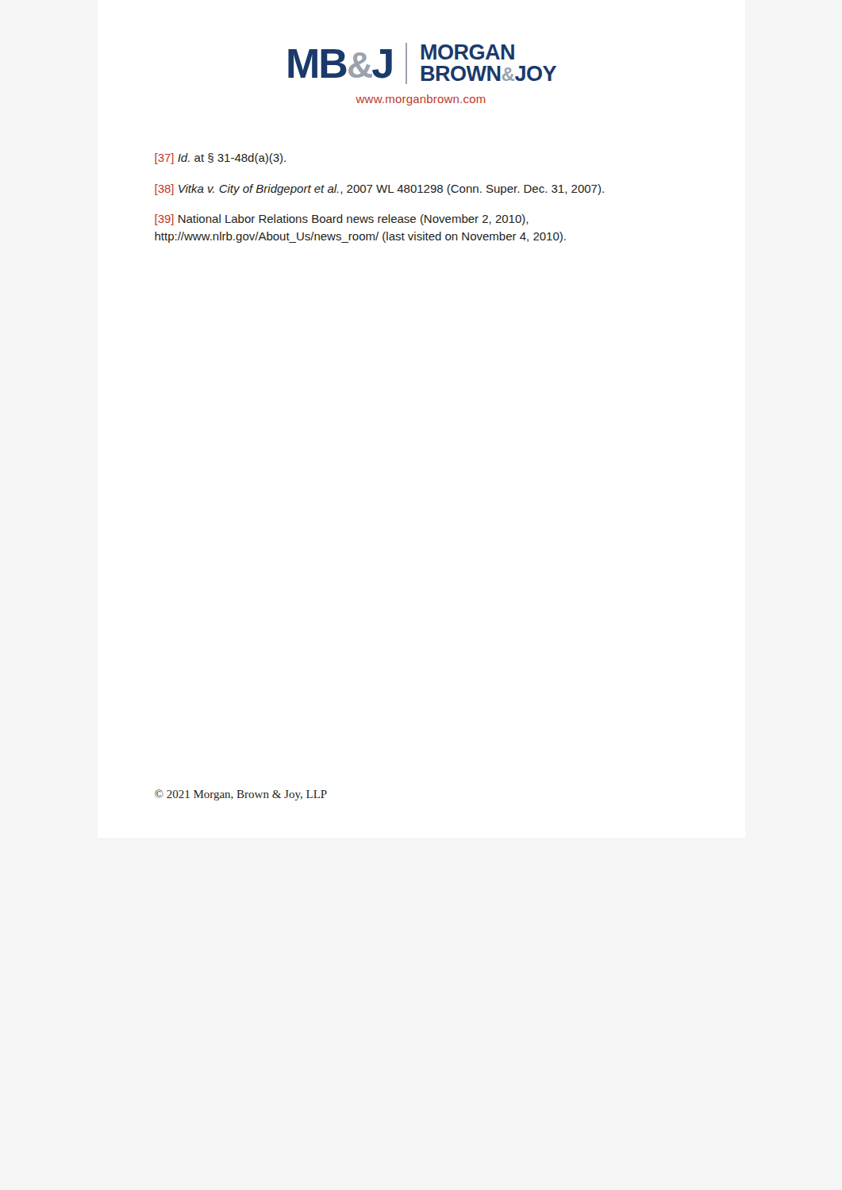MB&J MORGAN
BROWN&JOY
www.morganbrown.com
[37] Id. at § 31-48d(a)(3).
[38] Vitka v. City of Bridgeport et al., 2007 WL 4801298 (Conn. Super. Dec. 31, 2007).
[39] National Labor Relations Board news release (November 2, 2010),
http://www.nlrb.gov/About_Us/news_room/ (last visited on November 4, 2010).
© 2021 Morgan, Brown & Joy, LLP